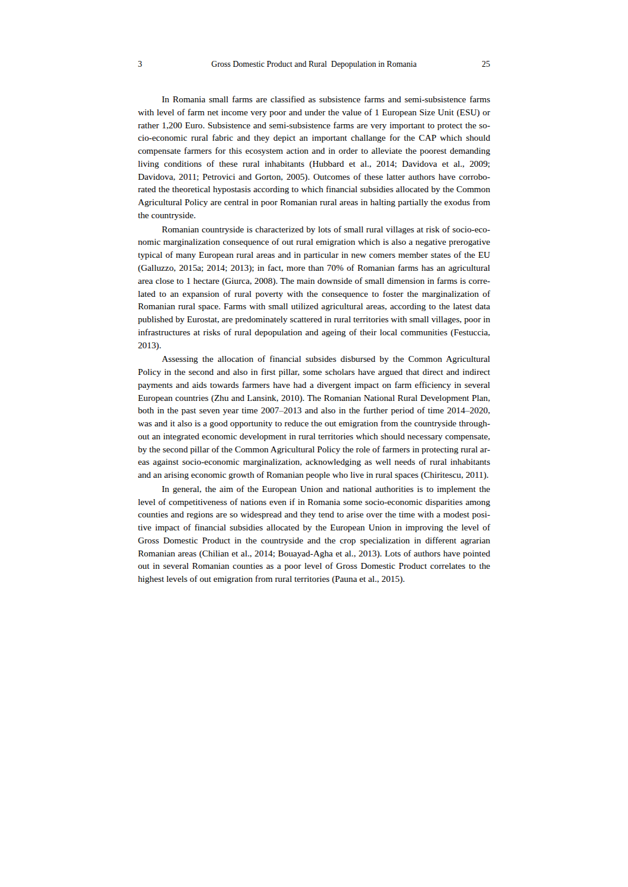3 Gross Domestic Product and Rural Depopulation in Romania 25
In Romania small farms are classified as subsistence farms and semi-subsistence farms with level of farm net income very poor and under the value of 1 European Size Unit (ESU) or rather 1,200 Euro. Subsistence and semi-subsistence farms are very important to protect the socio-economic rural fabric and they depict an important challange for the CAP which should compensate farmers for this ecosystem action and in order to alleviate the poorest demanding living conditions of these rural inhabitants (Hubbard et al., 2014; Davidova et al., 2009; Davidova, 2011; Petrovici and Gorton, 2005). Outcomes of these latter authors have corroborated the theoretical hypostasis according to which financial subsidies allocated by the Common Agricultural Policy are central in poor Romanian rural areas in halting partially the exodus from the countryside.
Romanian countryside is characterized by lots of small rural villages at risk of socio-economic marginalization consequence of out rural emigration which is also a negative prerogative typical of many European rural areas and in particular in new comers member states of the EU (Galluzzo, 2015a; 2014; 2013); in fact, more than 70% of Romanian farms has an agricultural area close to 1 hectare (Giurca, 2008). The main downside of small dimension in farms is correlated to an expansion of rural poverty with the consequence to foster the marginalization of Romanian rural space. Farms with small utilized agricultural areas, according to the latest data published by Eurostat, are predominately scattered in rural territories with small villages, poor in infrastructures at risks of rural depopulation and ageing of their local communities (Festuccia, 2013).
Assessing the allocation of financial subsides disbursed by the Common Agricultural Policy in the second and also in first pillar, some scholars have argued that direct and indirect payments and aids towards farmers have had a divergent impact on farm efficiency in several European countries (Zhu and Lansink, 2010). The Romanian National Rural Development Plan, both in the past seven year time 2007–2013 and also in the further period of time 2014–2020, was and it also is a good opportunity to reduce the out emigration from the countryside throughout an integrated economic development in rural territories which should necessary compensate, by the second pillar of the Common Agricultural Policy the role of farmers in protecting rural areas against socio-economic marginalization, acknowledging as well needs of rural inhabitants and an arising economic growth of Romanian people who live in rural spaces (Chiritescu, 2011).
In general, the aim of the European Union and national authorities is to implement the level of competitiveness of nations even if in Romania some socio-economic disparities among counties and regions are so widespread and they tend to arise over the time with a modest positive impact of financial subsidies allocated by the European Union in improving the level of Gross Domestic Product in the countryside and the crop specialization in different agrarian Romanian areas (Chilian et al., 2014; Bouayad-Agha et al., 2013). Lots of authors have pointed out in several Romanian counties as a poor level of Gross Domestic Product correlates to the highest levels of out emigration from rural territories (Pauna et al., 2015).